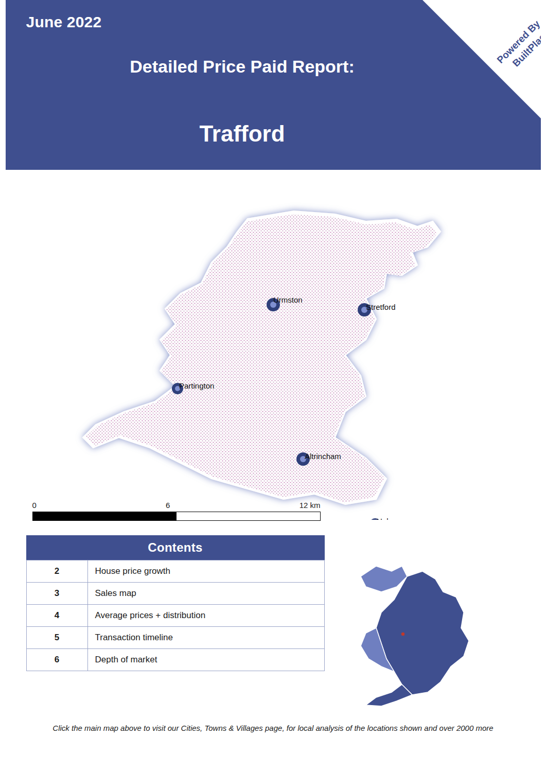June 2022
Detailed Price Paid Report:
Trafford
Powered By
BuiltPlace
Urmston Stretford Partington Altrincham Hale
0612 km
Contents
| 2 | House price growth |
| 3 | Sales map |
| 4 | Average prices + distribution |
| 5 | Transaction timeline |
| 6 | Depth of market |
Click the main map above to visit our Cities, Towns & Villages page, for local analysis of the locations shown and over 2000 more